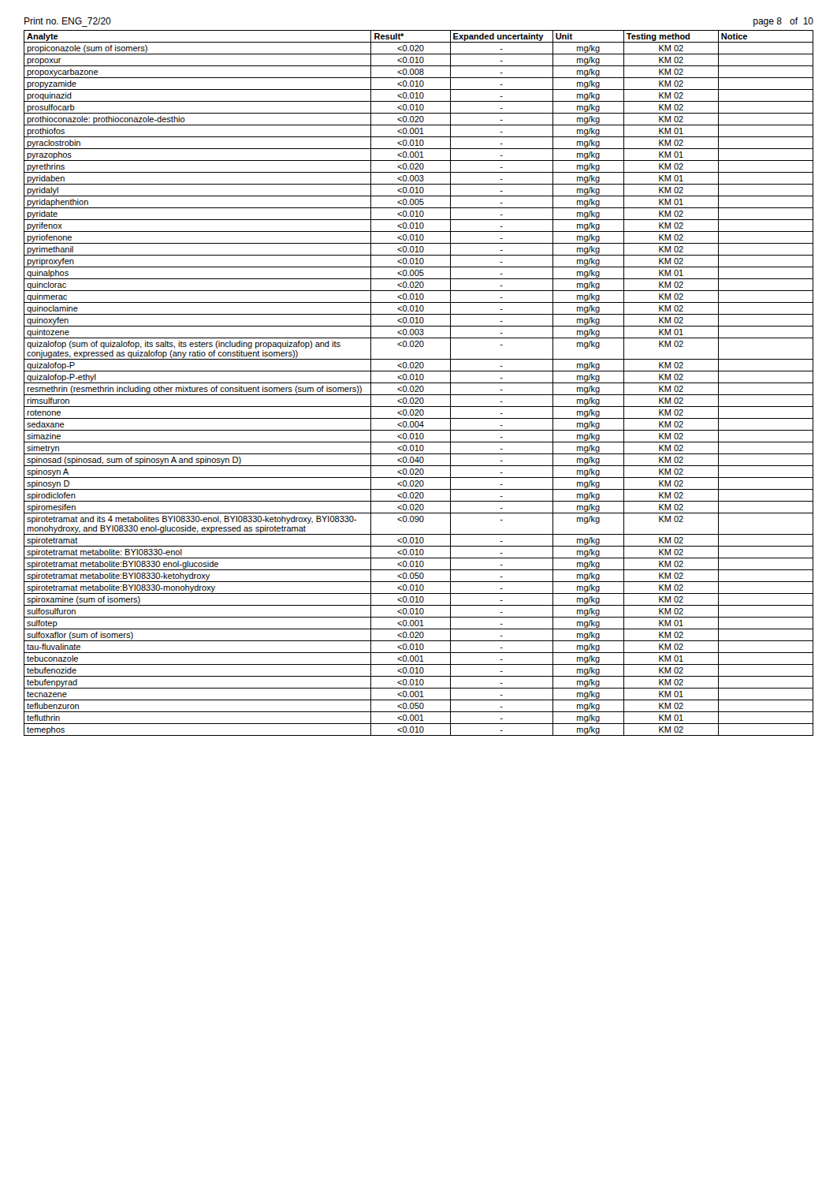Print no. ENG_72/20
page 8 of 10
| Analyte | Result* | Expanded uncertainty | Unit | Testing method | Notice |
| --- | --- | --- | --- | --- | --- |
| propiconazole (sum of isomers) | <0.020 | - | mg/kg | KM 02 | |
| propoxur | <0.010 | - | mg/kg | KM 02 | |
| propoxycarbazone | <0.008 | - | mg/kg | KM 02 | |
| propyzamide | <0.010 | - | mg/kg | KM 02 | |
| proquinazid | <0.010 | - | mg/kg | KM 02 | |
| prosulfocarb | <0.010 | - | mg/kg | KM 02 | |
| prothioconazole: prothioconazole-desthio | <0.020 | - | mg/kg | KM 02 | |
| prothiofos | <0.001 | - | mg/kg | KM 01 | |
| pyraclostrobin | <0.010 | - | mg/kg | KM 02 | |
| pyrazophos | <0.001 | - | mg/kg | KM 01 | |
| pyrethrins | <0.020 | - | mg/kg | KM 02 | |
| pyridaben | <0.003 | - | mg/kg | KM 01 | |
| pyridalyl | <0.010 | - | mg/kg | KM 02 | |
| pyridaphenthion | <0.005 | - | mg/kg | KM 01 | |
| pyridate | <0.010 | - | mg/kg | KM 02 | |
| pyrifenox | <0.010 | - | mg/kg | KM 02 | |
| pyriofenone | <0.010 | - | mg/kg | KM 02 | |
| pyrimethanil | <0.010 | - | mg/kg | KM 02 | |
| pyriproxyfen | <0.010 | - | mg/kg | KM 02 | |
| quinalphos | <0.005 | - | mg/kg | KM 01 | |
| quinclorac | <0.020 | - | mg/kg | KM 02 | |
| quinmerac | <0.010 | - | mg/kg | KM 02 | |
| quinoclamine | <0.010 | - | mg/kg | KM 02 | |
| quinoxyfen | <0.010 | - | mg/kg | KM 02 | |
| quintozene | <0.003 | - | mg/kg | KM 01 | |
| quizalofop (sum of quizalofop, its salts, its esters (including propaquizafop) and its conjugates, expressed as quizalofop (any ratio of constituent isomers)) | <0.020 | - | mg/kg | KM 02 | |
| quizalofop-P | <0.020 | - | mg/kg | KM 02 | |
| quizalofop-P-ethyl | <0.010 | - | mg/kg | KM 02 | |
| resmethrin (resmethrin including other mixtures of consituent isomers (sum of isomers)) | <0.020 | - | mg/kg | KM 02 | |
| rimsulfuron | <0.020 | - | mg/kg | KM 02 | |
| rotenone | <0.020 | - | mg/kg | KM 02 | |
| sedaxane | <0.004 | - | mg/kg | KM 02 | |
| simazine | <0.010 | - | mg/kg | KM 02 | |
| simetryn | <0.010 | - | mg/kg | KM 02 | |
| spinosad (spinosad, sum of spinosyn A and spinosyn D) | <0.040 | - | mg/kg | KM 02 | |
| spinosyn A | <0.020 | - | mg/kg | KM 02 | |
| spinosyn D | <0.020 | - | mg/kg | KM 02 | |
| spirodiclofen | <0.020 | - | mg/kg | KM 02 | |
| spiromesifen | <0.020 | - | mg/kg | KM 02 | |
| spirotetramat and its 4 metabolites BYI08330-enol, BYI08330-ketohydroxy, BYI08330-monohydroxy, and BYI08330 enol-glucoside, expressed as spirotetramat | <0.090 | - | mg/kg | KM 02 | |
| spirotetramat | <0.010 | - | mg/kg | KM 02 | |
| spirotetramat metabolite: BYI08330-enol | <0.010 | - | mg/kg | KM 02 | |
| spirotetramat metabolite:BYI08330 enol-glucoside | <0.010 | - | mg/kg | KM 02 | |
| spirotetramat metabolite:BYI08330-ketohydroxy | <0.050 | - | mg/kg | KM 02 | |
| spirotetramat metabolite:BYI08330-monohydroxy | <0.010 | - | mg/kg | KM 02 | |
| spiroxamine (sum of isomers) | <0.010 | - | mg/kg | KM 02 | |
| sulfosulfuron | <0.010 | - | mg/kg | KM 02 | |
| sulfotep | <0.001 | - | mg/kg | KM 01 | |
| sulfoxaflor (sum of isomers) | <0.020 | - | mg/kg | KM 02 | |
| tau-fluvalinate | <0.010 | - | mg/kg | KM 02 | |
| tebuconazole | <0.001 | - | mg/kg | KM 01 | |
| tebufenozide | <0.010 | - | mg/kg | KM 02 | |
| tebufenpyrad | <0.010 | - | mg/kg | KM 02 | |
| tecnazene | <0.001 | - | mg/kg | KM 01 | |
| teflubenzuron | <0.050 | - | mg/kg | KM 02 | |
| tefluthrin | <0.001 | - | mg/kg | KM 01 | |
| temephos | <0.010 | - | mg/kg | KM 02 | |